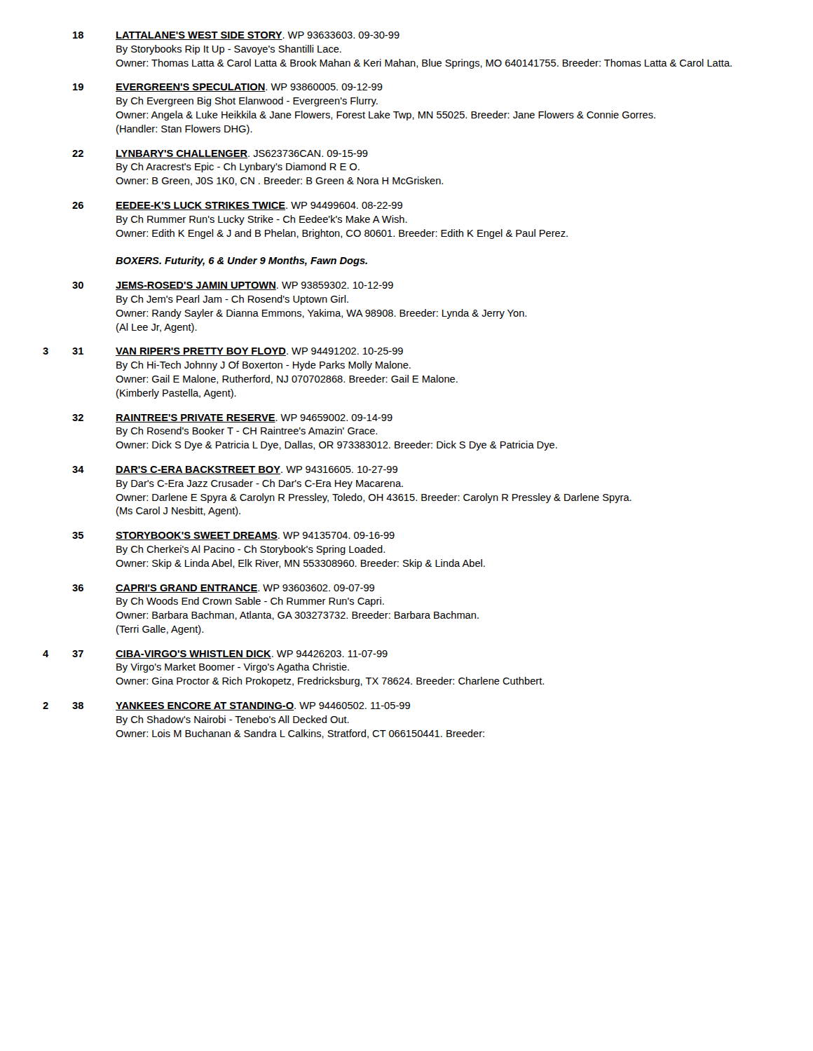| | 18 | LATTALANE'S WEST SIDE STORY . WP 93633603. 09-30-99 By Storybooks Rip It Up - Savoye's Shantilli Lace. Owner: Thomas Latta & Carol Latta & Brook Mahan & Keri Mahan, Blue Springs, MO 640141755. Breeder: Thomas Latta & Carol Latta. |
| | 19 | EVERGREEN'S SPECULATION . WP 93860005. 09-12-99 By Ch Evergreen Big Shot Elanwood - Evergreen's Flurry. Owner: Angela & Luke Heikkila & Jane Flowers, Forest Lake Twp, MN 55025. Breeder: Jane Flowers & Connie Gorres. (Handler: Stan Flowers DHG). |
| | 22 | LYNBARY'S CHALLENGER . JS623736CAN. 09-15-99 By Ch Aracrest's Epic - Ch Lynbary's Diamond R E O. Owner: B Green, J0S 1K0, CN . Breeder: B Green & Nora H McGrisken. |
| | 26 | EEDEE-K'S LUCK STRIKES TWICE . WP 94499604. 08-22-99 By Ch Rummer Run's Lucky Strike - Ch Eedee'k's Make A Wish. Owner: Edith K Engel & J and B Phelan, Brighton, CO 80601. Breeder: Edith K Engel & Paul Perez. |
| | | BOXERS. Futurity, 6 & Under 9 Months, Fawn Dogs. |
| | 30 | JEMS-ROSED'S JAMIN UPTOWN . WP 93859302. 10-12-99 By Ch Jem's Pearl Jam - Ch Rosend's Uptown Girl. Owner: Randy Sayler & Dianna Emmons, Yakima, WA 98908. Breeder: Lynda & Jerry Yon. (Al Lee Jr, Agent). |
| 3 | 31 | VAN RIPER'S PRETTY BOY FLOYD . WP 94491202. 10-25-99 By Ch Hi-Tech Johnny J Of Boxerton - Hyde Parks Molly Malone. Owner: Gail E Malone, Rutherford, NJ 070702868. Breeder: Gail E Malone. (Kimberly Pastella, Agent). |
| | 32 | RAINTREE'S PRIVATE RESERVE . WP 94659002. 09-14-99 By Ch Rosend's Booker T - CH Raintree's Amazin' Grace. Owner: Dick S Dye & Patricia L Dye, Dallas, OR 973383012. Breeder: Dick S Dye & Patricia Dye. |
| | 34 | DAR'S C-ERA BACKSTREET BOY . WP 94316605. 10-27-99 By Dar's C-Era Jazz Crusader - Ch Dar's C-Era Hey Macarena. Owner: Darlene E Spyra & Carolyn R Pressley, Toledo, OH 43615. Breeder: Carolyn R Pressley & Darlene Spyra. (Ms Carol J Nesbitt, Agent). |
| | 35 | STORYBOOK'S SWEET DREAMS . WP 94135704. 09-16-99 By Ch Cherkei's Al Pacino - Ch Storybook's Spring Loaded. Owner: Skip & Linda Abel, Elk River, MN 553308960. Breeder: Skip & Linda Abel. |
| | 36 | CAPRI'S GRAND ENTRANCE . WP 93603602. 09-07-99 By Ch Woods End Crown Sable - Ch Rummer Run's Capri. Owner: Barbara Bachman, Atlanta, GA 303273732. Breeder: Barbara Bachman. (Terri Galle, Agent). |
| 4 | 37 | CIBA-VIRGO'S WHISTLEN DICK . WP 94426203. 11-07-99 By Virgo's Market Boomer - Virgo's Agatha Christie. Owner: Gina Proctor & Rich Prokopetz, Fredricksburg, TX 78624. Breeder: Charlene Cuthbert. |
| 2 | 38 | YANKEES ENCORE AT STANDING-O . WP 94460502. 11-05-99 By Ch Shadow's Nairobi - Tenebo's All Decked Out. Owner: Lois M Buchanan & Sandra L Calkins, Stratford, CT 066150441. Breeder: |